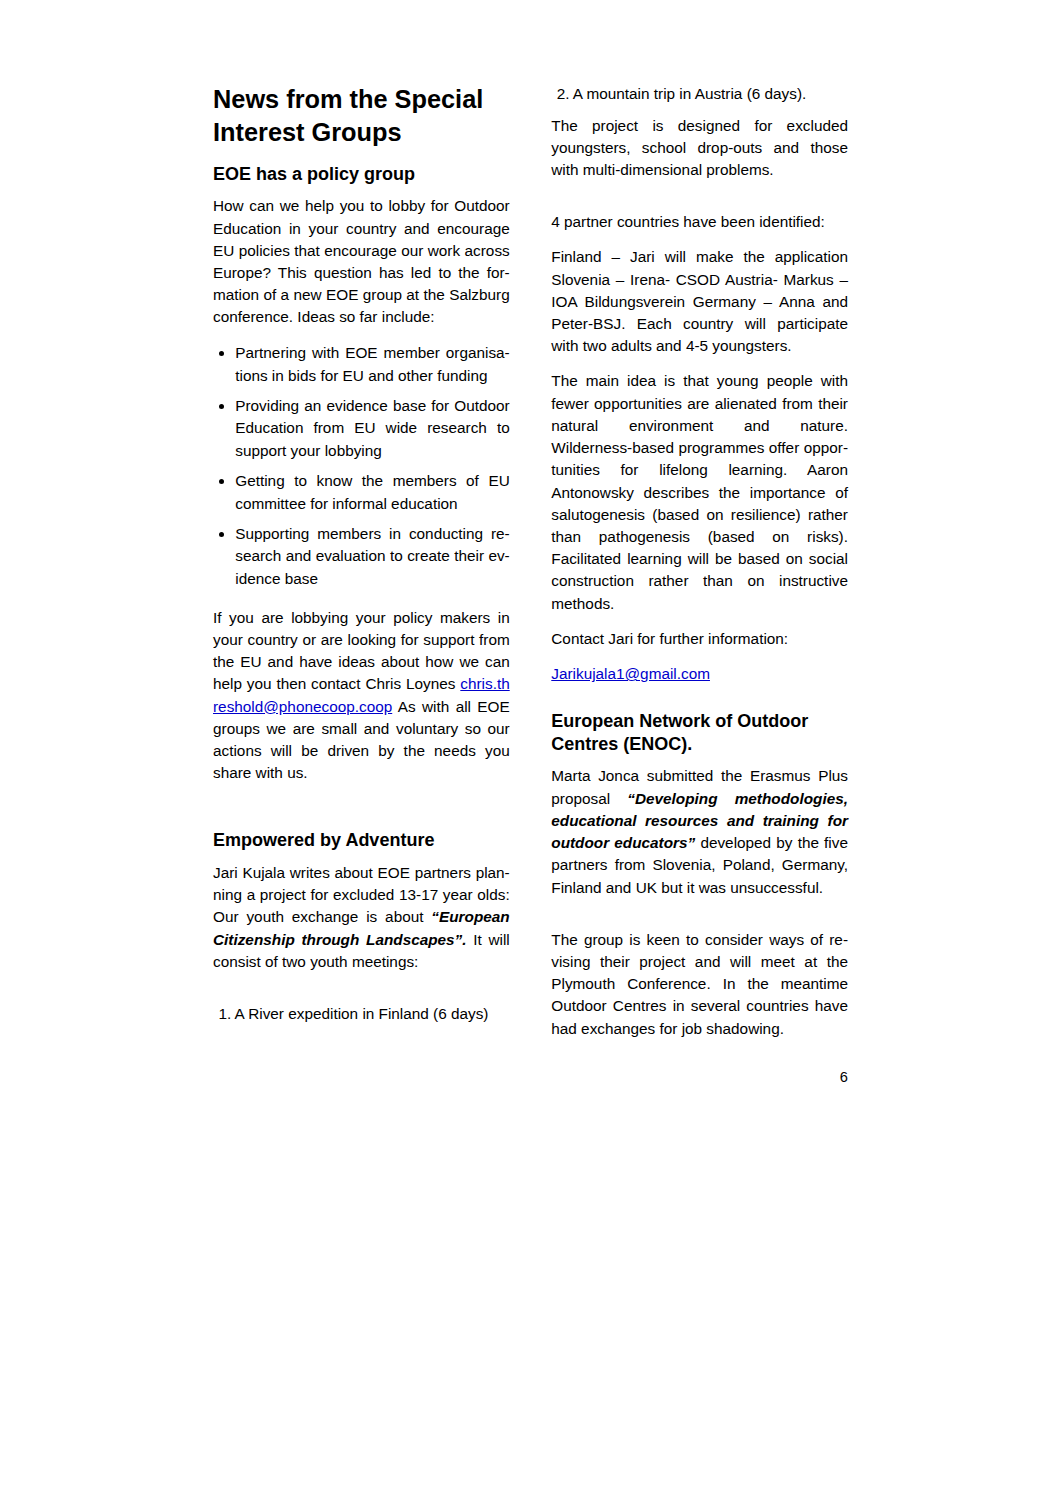News from the Special Interest Groups
EOE has a policy group
How can we help you to lobby for Outdoor Education in your country and encourage EU policies that encourage our work across Europe? This question has led to the formation of a new EOE group at the Salzburg conference. Ideas so far include:
Partnering with EOE member organisations in bids for EU and other funding
Providing an evidence base for Outdoor Education from EU wide research to support your lobbying
Getting to know the members of EU committee for informal education
Supporting members in conducting research and evaluation to create their evidence base
If you are lobbying your policy makers in your country or are looking for support from the EU and have ideas about how we can help you then contact Chris Loynes chris.threshold@phonecoop.coop As with all EOE groups we are small and voluntary so our actions will be driven by the needs you share with us.
Empowered by Adventure
Jari Kujala writes about EOE partners planning a project for excluded 13-17 year olds: Our youth exchange is about “European Citizenship through Landscapes”. It will consist of two youth meetings:
1. A River expedition in Finland (6 days)
2. A mountain trip in Austria (6 days).
The project is designed for excluded youngsters, school drop-outs and those with multi-dimensional problems.
4 partner countries have been identified:
Finland – Jari will make the application Slovenia – Irena- CSOD Austria- Markus – IOA Bildungsverein Germany – Anna and Peter-BSJ. Each country will participate with two adults and 4-5 youngsters.
The main idea is that young people with fewer opportunities are alienated from their natural environment and nature. Wilderness-based programmes offer opportunities for lifelong learning. Aaron Antonowsky describes the importance of salutogenesis (based on resilience) rather than pathogenesis (based on risks). Facilitated learning will be based on social construction rather than on instructive methods.
Contact Jari for further information:
Jarikujala1@gmail.com
European Network of Outdoor Centres (ENOC).
Marta Jonca submitted the Erasmus Plus proposal “Developing methodologies, educational resources and training for outdoor educators” developed by the five partners from Slovenia, Poland, Germany, Finland and UK but it was unsuccessful.
The group is keen to consider ways of revising their project and will meet at the Plymouth Conference. In the meantime Outdoor Centres in several countries have had exchanges for job shadowing.
6